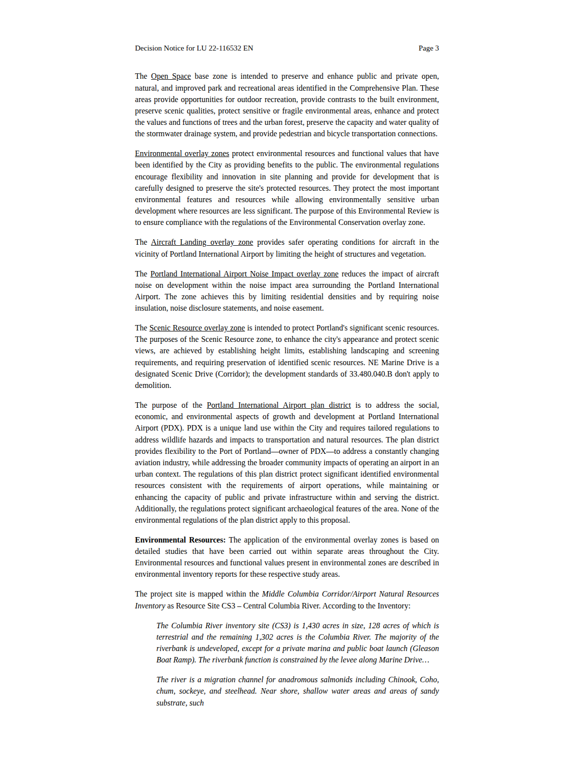Decision Notice for LU 22-116532 EN Page 3
The Open Space base zone is intended to preserve and enhance public and private open, natural, and improved park and recreational areas identified in the Comprehensive Plan. These areas provide opportunities for outdoor recreation, provide contrasts to the built environment, preserve scenic qualities, protect sensitive or fragile environmental areas, enhance and protect the values and functions of trees and the urban forest, preserve the capacity and water quality of the stormwater drainage system, and provide pedestrian and bicycle transportation connections.
Environmental overlay zones protect environmental resources and functional values that have been identified by the City as providing benefits to the public. The environmental regulations encourage flexibility and innovation in site planning and provide for development that is carefully designed to preserve the site's protected resources. They protect the most important environmental features and resources while allowing environmentally sensitive urban development where resources are less significant. The purpose of this Environmental Review is to ensure compliance with the regulations of the Environmental Conservation overlay zone.
The Aircraft Landing overlay zone provides safer operating conditions for aircraft in the vicinity of Portland International Airport by limiting the height of structures and vegetation.
The Portland International Airport Noise Impact overlay zone reduces the impact of aircraft noise on development within the noise impact area surrounding the Portland International Airport. The zone achieves this by limiting residential densities and by requiring noise insulation, noise disclosure statements, and noise easement.
The Scenic Resource overlay zone is intended to protect Portland's significant scenic resources. The purposes of the Scenic Resource zone, to enhance the city's appearance and protect scenic views, are achieved by establishing height limits, establishing landscaping and screening requirements, and requiring preservation of identified scenic resources. NE Marine Drive is a designated Scenic Drive (Corridor); the development standards of 33.480.040.B don't apply to demolition.
The purpose of the Portland International Airport plan district is to address the social, economic, and environmental aspects of growth and development at Portland International Airport (PDX). PDX is a unique land use within the City and requires tailored regulations to address wildlife hazards and impacts to transportation and natural resources. The plan district provides flexibility to the Port of Portland—owner of PDX—to address a constantly changing aviation industry, while addressing the broader community impacts of operating an airport in an urban context. The regulations of this plan district protect significant identified environmental resources consistent with the requirements of airport operations, while maintaining or enhancing the capacity of public and private infrastructure within and serving the district. Additionally, the regulations protect significant archaeological features of the area. None of the environmental regulations of the plan district apply to this proposal.
Environmental Resources: The application of the environmental overlay zones is based on detailed studies that have been carried out within separate areas throughout the City. Environmental resources and functional values present in environmental zones are described in environmental inventory reports for these respective study areas.
The project site is mapped within the Middle Columbia Corridor/Airport Natural Resources Inventory as Resource Site CS3 – Central Columbia River. According to the Inventory:
The Columbia River inventory site (CS3) is 1,430 acres in size, 128 acres of which is terrestrial and the remaining 1,302 acres is the Columbia River. The majority of the riverbank is undeveloped, except for a private marina and public boat launch (Gleason Boat Ramp). The riverbank function is constrained by the levee along Marine Drive…
The river is a migration channel for anadromous salmonids including Chinook, Coho, chum, sockeye, and steelhead. Near shore, shallow water areas and areas of sandy substrate, such